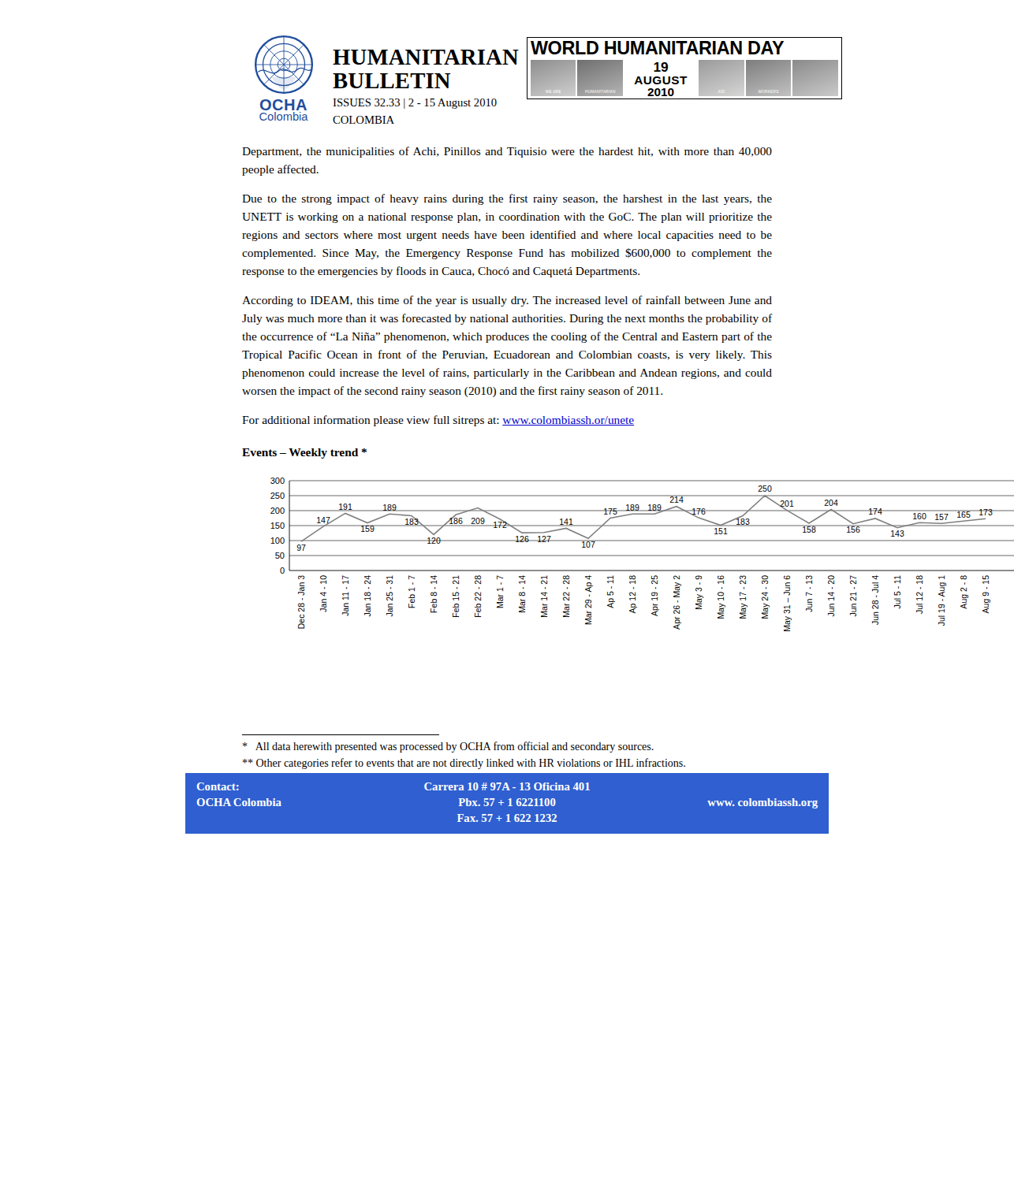OCHA
Colombia
HUMANITARIAN BULLETIN
ISSUES 32.33 | 2 - 15 August 2010
COLOMBIA
WORLD HUMANITARIAN DAY
WE ARE
HUMANITARIAN
19
AUGUST
2010
AID
WORKERS
Department, the municipalities of Achi, Pinillos and Tiquisio were the hardest hit, with more than 40,000 people affected.
Due to the strong impact of heavy rains during the first rainy season, the harshest in the last years, the UNETT is working on a national response plan, in coordination with the GoC. The plan will prioritize the regions and sectors where most urgent needs have been identified and where local capacities need to be complemented. Since May, the Emergency Response Fund has mobilized $600,000 to complement the response to the emergencies by floods in Cauca, Chocó and Caquetá Departments.
According to IDEAM, this time of the year is usually dry. The increased level of rainfall between June and July was much more than it was forecasted by national authorities. During the next months the probability of the occurrence of “La Niña” phenomenon, which produces the cooling of the Central and Eastern part of the Tropical Pacific Ocean in front of the Peruvian, Ecuadorean and Colombian coasts, is very likely. This phenomenon could increase the level of rains, particularly in the Caribbean and Andean regions, and could worsen the impact of the second rainy season (2010) and the first rainy season of 2011.
For additional information please view full sitreps at: www.colombiassh.or/unete
Events – Weekly trend *
300 250 200 150 100 50 0 97 147 191 159 189 183 120 186 209 172 126 127 141 107 175 189 189 214 176 151 183 250 201 158 204 156 174 143 160 157 165 173 Dec 28 - Jan 3 Jan 4 - 10 Jan 11 - 17 Jan 18 - 24 Jan 25 - 31 Feb 1 - 7 Feb 8 - 14 Feb 15 - 21 Feb 22 - 28 Mar 1 - 7 Mar 8 - 14 Mar 14 - 21 Mar 22 - 28 Mar 29 - Ap 4 Ap 5 - 11 Ap 12 - 18 Apr 19 - 25 Apr 26 - May 2 May 3 - 9 May 10 - 16 May 17 - 23 May 24 - 30 May 31 – Jun 6 Jun 7 - 13 Jun 14 - 20 Jun 21 - 27 Jun 28 - Jul 4 Jul 5 - 11 Jul 12 - 18 Jul 19 - Aug 1 Aug 2 - 8 Aug 9 - 15
* All data herewith presented was processed by OCHA from official and secondary sources.
** Other categories refer to events that are not directly linked with HR violations or IHL infractions.
Contact:
OCHA Colombia
Carrera 10 # 97A - 13 Oficina 401
Pbx. 57 + 1 6221100
Fax. 57 + 1 622 1232
www. colombiassh.org